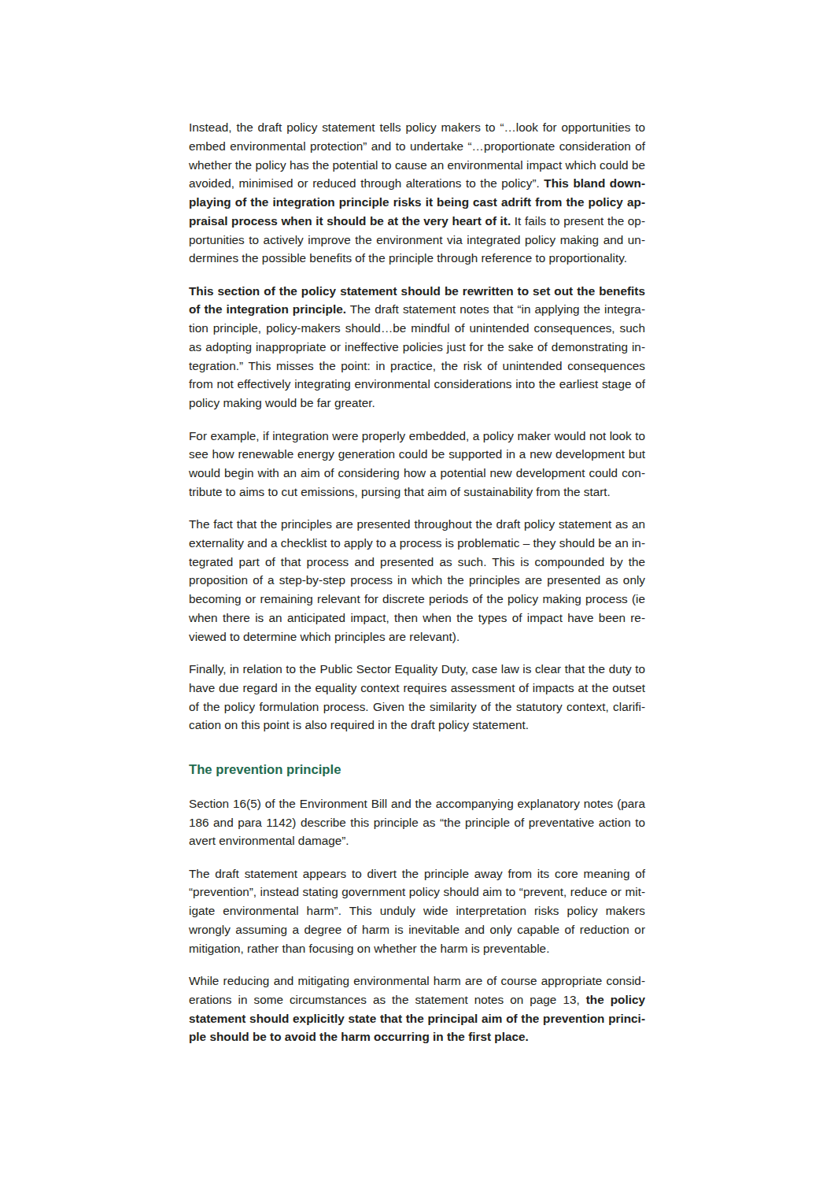Instead, the draft policy statement tells policy makers to “…look for opportunities to embed environmental protection” and to undertake “…proportionate consideration of whether the policy has the potential to cause an environmental impact which could be avoided, minimised or reduced through alterations to the policy”. This bland downplaying of the integration principle risks it being cast adrift from the policy appraisal process when it should be at the very heart of it. It fails to present the opportunities to actively improve the environment via integrated policy making and undermines the possible benefits of the principle through reference to proportionality.
This section of the policy statement should be rewritten to set out the benefits of the integration principle. The draft statement notes that “in applying the integration principle, policy-makers should…be mindful of unintended consequences, such as adopting inappropriate or ineffective policies just for the sake of demonstrating integration.” This misses the point: in practice, the risk of unintended consequences from not effectively integrating environmental considerations into the earliest stage of policy making would be far greater.
For example, if integration were properly embedded, a policy maker would not look to see how renewable energy generation could be supported in a new development but would begin with an aim of considering how a potential new development could contribute to aims to cut emissions, pursing that aim of sustainability from the start.
The fact that the principles are presented throughout the draft policy statement as an externality and a checklist to apply to a process is problematic – they should be an integrated part of that process and presented as such. This is compounded by the proposition of a step-by-step process in which the principles are presented as only becoming or remaining relevant for discrete periods of the policy making process (ie when there is an anticipated impact, then when the types of impact have been reviewed to determine which principles are relevant).
Finally, in relation to the Public Sector Equality Duty, case law is clear that the duty to have due regard in the equality context requires assessment of impacts at the outset of the policy formulation process. Given the similarity of the statutory context, clarification on this point is also required in the draft policy statement.
The prevention principle
Section 16(5) of the Environment Bill and the accompanying explanatory notes (para 186 and para 1142) describe this principle as “the principle of preventative action to avert environmental damage”.
The draft statement appears to divert the principle away from its core meaning of “prevention”, instead stating government policy should aim to “prevent, reduce or mitigate environmental harm”. This unduly wide interpretation risks policy makers wrongly assuming a degree of harm is inevitable and only capable of reduction or mitigation, rather than focusing on whether the harm is preventable.
While reducing and mitigating environmental harm are of course appropriate considerations in some circumstances as the statement notes on page 13, the policy statement should explicitly state that the principal aim of the prevention principle should be to avoid the harm occurring in the first place.